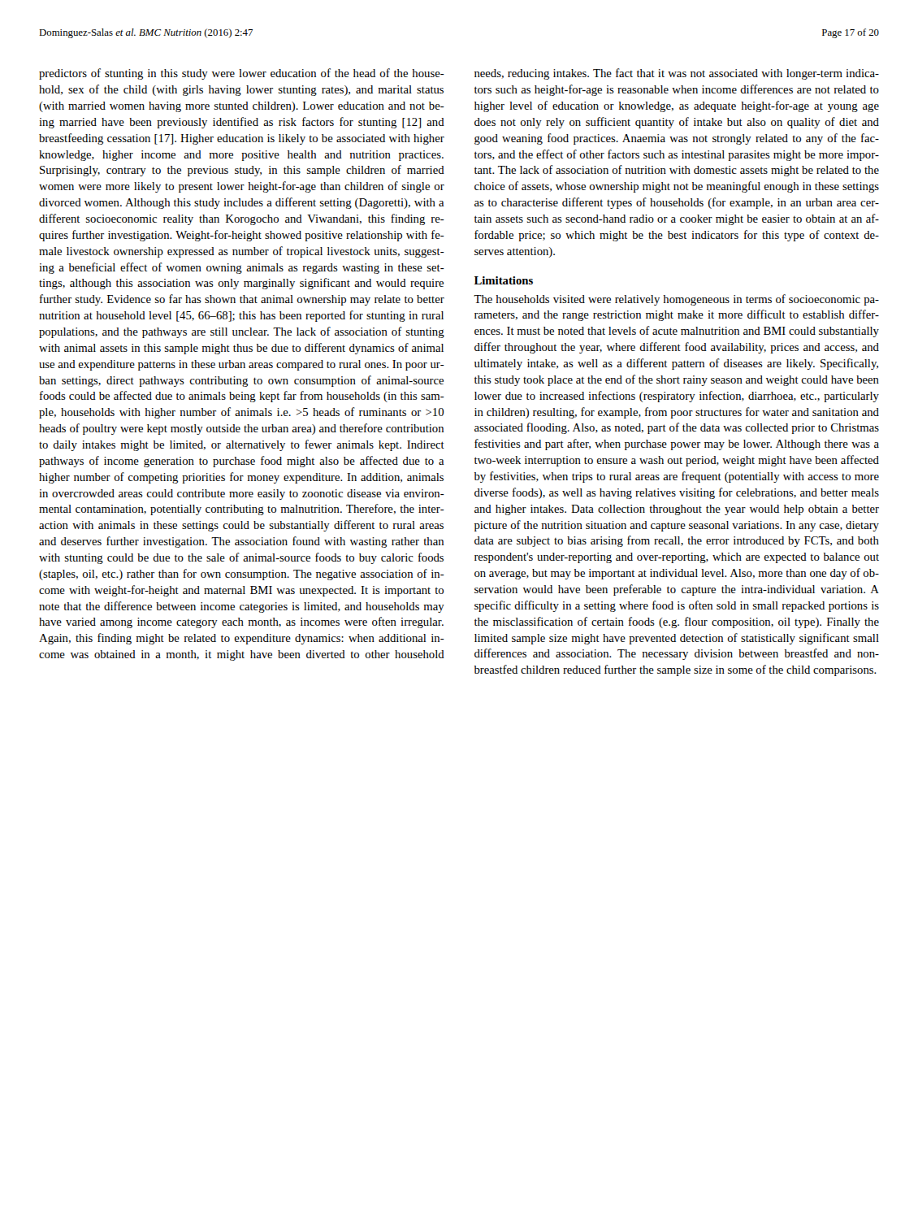Dominguez-Salas et al. BMC Nutrition (2016) 2:47 Page 17 of 20
predictors of stunting in this study were lower education of the head of the household, sex of the child (with girls having lower stunting rates), and marital status (with married women having more stunted children). Lower education and not being married have been previously identified as risk factors for stunting [12] and breastfeeding cessation [17]. Higher education is likely to be associated with higher knowledge, higher income and more positive health and nutrition practices. Surprisingly, contrary to the previous study, in this sample children of married women were more likely to present lower height-for-age than children of single or divorced women. Although this study includes a different setting (Dagoretti), with a different socioeconomic reality than Korogocho and Viwandani, this finding requires further investigation. Weight-for-height showed positive relationship with female livestock ownership expressed as number of tropical livestock units, suggesting a beneficial effect of women owning animals as regards wasting in these settings, although this association was only marginally significant and would require further study. Evidence so far has shown that animal ownership may relate to better nutrition at household level [45, 66–68]; this has been reported for stunting in rural populations, and the pathways are still unclear. The lack of association of stunting with animal assets in this sample might thus be due to different dynamics of animal use and expenditure patterns in these urban areas compared to rural ones. In poor urban settings, direct pathways contributing to own consumption of animal-source foods could be affected due to animals being kept far from households (in this sample, households with higher number of animals i.e. >5 heads of ruminants or >10 heads of poultry were kept mostly outside the urban area) and therefore contribution to daily intakes might be limited, or alternatively to fewer animals kept. Indirect pathways of income generation to purchase food might also be affected due to a higher number of competing priorities for money expenditure. In addition, animals in overcrowded areas could contribute more easily to zoonotic disease via environmental contamination, potentially contributing to malnutrition. Therefore, the interaction with animals in these settings could be substantially different to rural areas and deserves further investigation. The association found with wasting rather than with stunting could be due to the sale of animal-source foods to buy caloric foods (staples, oil, etc.) rather than for own consumption. The negative association of income with weight-for-height and maternal BMI was unexpected. It is important to note that the difference between income categories is limited, and households may have varied among income category each month, as incomes were often irregular. Again, this finding might be related to expenditure dynamics: when additional income was obtained in a month, it might have been diverted to other household needs, reducing intakes. The fact that it was not associated with longer-term indicators such as height-for-age is reasonable when income differences are not related to higher level of education or knowledge, as adequate height-for-age at young age does not only rely on sufficient quantity of intake but also on quality of diet and good weaning food practices. Anaemia was not strongly related to any of the factors, and the effect of other factors such as intestinal parasites might be more important. The lack of association of nutrition with domestic assets might be related to the choice of assets, whose ownership might not be meaningful enough in these settings as to characterise different types of households (for example, in an urban area certain assets such as second-hand radio or a cooker might be easier to obtain at an affordable price; so which might be the best indicators for this type of context deserves attention).
Limitations
The households visited were relatively homogeneous in terms of socioeconomic parameters, and the range restriction might make it more difficult to establish differences. It must be noted that levels of acute malnutrition and BMI could substantially differ throughout the year, where different food availability, prices and access, and ultimately intake, as well as a different pattern of diseases are likely. Specifically, this study took place at the end of the short rainy season and weight could have been lower due to increased infections (respiratory infection, diarrhoea, etc., particularly in children) resulting, for example, from poor structures for water and sanitation and associated flooding. Also, as noted, part of the data was collected prior to Christmas festivities and part after, when purchase power may be lower. Although there was a two-week interruption to ensure a wash out period, weight might have been affected by festivities, when trips to rural areas are frequent (potentially with access to more diverse foods), as well as having relatives visiting for celebrations, and better meals and higher intakes. Data collection throughout the year would help obtain a better picture of the nutrition situation and capture seasonal variations. In any case, dietary data are subject to bias arising from recall, the error introduced by FCTs, and both respondent's under-reporting and over-reporting, which are expected to balance out on average, but may be important at individual level. Also, more than one day of observation would have been preferable to capture the intra-individual variation. A specific difficulty in a setting where food is often sold in small repacked portions is the misclassification of certain foods (e.g. flour composition, oil type). Finally the limited sample size might have prevented detection of statistically significant small differences and association. The necessary division between breastfed and non-breastfed children reduced further the sample size in some of the child comparisons.